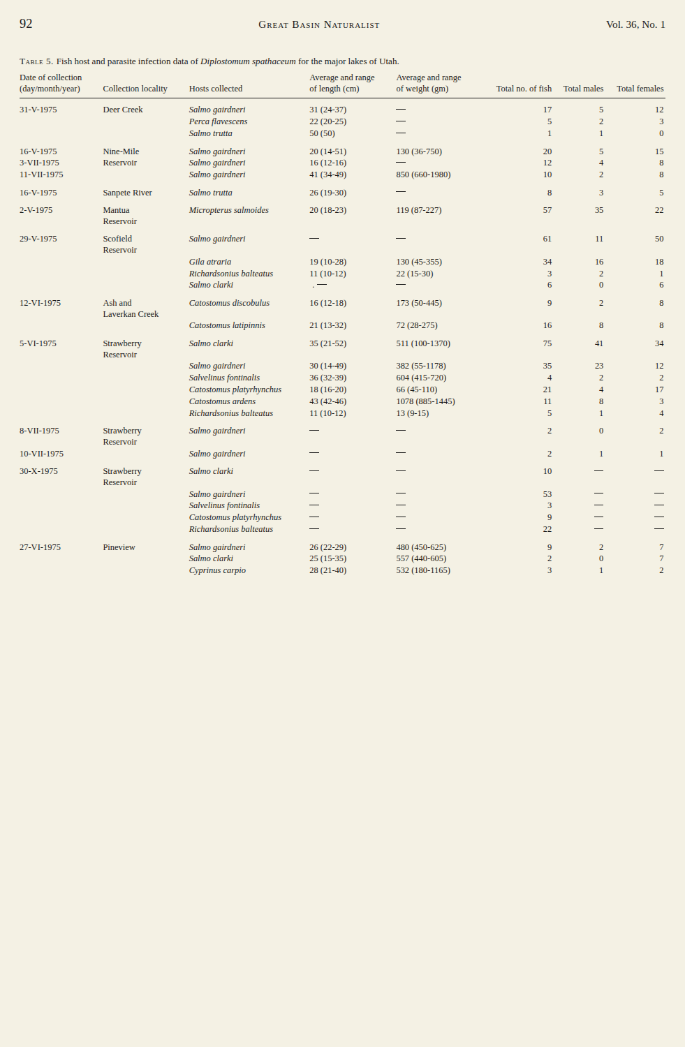92 Great Basin Naturalist Vol. 36, No. 1
Table 5. Fish host and parasite infection data of Diplostomum spathaceum for the major lakes of Utah.
| Date of collection (day/month/year) | Collection locality | Hosts collected | Average and range of length (cm) | Average and range of weight (gm) | Total no. of fish | Total males | Total females |
| --- | --- | --- | --- | --- | --- | --- | --- |
| 31-V-1975 | Deer Creek | Salmo gairdneri | 31 (24-37) | | 17 | 5 | 12 |
| | | Perca flavescens | 22 (20-25) | | 5 | 2 | 3 |
| | | Salmo trutta | 50 (50) | | 1 | 1 | 0 |
| 16-V-1975 | Nine-Mile | Salmo gairdneri | 20 (14-51) | 130 (36-750) | 20 | 5 | 15 |
| 3-VII-1975 | Reservoir | Salmo gairdneri | 16 (12-16) | | 12 | 4 | 8 |
| 11-VII-1975 | | Salmo gairdneri | 41 (34-49) | 850 (660-1980) | 10 | 2 | 8 |
| 16-V-1975 | Sanpete River | Salmo trutta | 26 (19-30) | | 8 | 3 | 5 |
| 2-V-1975 | Mantua Reservoir | Micropterus salmoides | 20 (18-23) | 119 (87-227) | 57 | 35 | 22 |
| 29-V-1975 | Scofield Reservoir | Salmo gairdneri | | | 61 | 11 | 50 |
| | | Gila atraria | 19 (10-28) | 130 (45-355) | 34 | 16 | 18 |
| | | Richardsonius balteatus | 11 (10-12) | 22 (15-30) | 3 | 2 | 1 |
| | | Salmo clarki | . | | 6 | 0 | 6 |
| 12-VI-1975 | Ash and Laverkan Creek | Catostomus discobulus | 16 (12-18) | 173 (50-445) | 9 | 2 | 8 |
| | | Catostomus latipinnis | 21 (13-32) | 72 (28-275) | 16 | 8 | 8 |
| 5-VI-1975 | Strawberry Reservoir | Salmo clarki | 35 (21-52) | 511 (100-1370) | 75 | 41 | 34 |
| | | Salmo gairdneri | 30 (14-49) | 382 (55-1178) | 35 | 23 | 12 |
| | | Salvelinus fontinalis | 36 (32-39) | 604 (415-720) | 4 | 2 | 2 |
| | | Catostomus platyrhynchus | 18 (16-20) | 66 (45-110) | 21 | 4 | 17 |
| | | Catostomus ardens | 43 (42-46) | 1078 (885-1445) | 11 | 8 | 3 |
| | | Richardsonius balteatus | 11 (10-12) | 13 (9-15) | 5 | 1 | 4 |
| 8-VII-1975 | Strawberry Reservoir | Salmo gairdneri | | | 2 | 0 | 2 |
| 10-VII-1975 | | Salmo gairdneri | | | 2 | 1 | 1 |
| 30-X-1975 | Strawberry Reservoir | Salmo clarki | | | 10 | | |
| | | Salmo gairdneri | | | 53 | | |
| | | Salvelinus fontinalis | | | 3 | | |
| | | Catostomus platyrhynchus | | | 9 | | |
| | | Richardsonius balteatus | | | 22 | | |
| 27-VI-1975 | Pineview | Salmo gairdneri | 26 (22-29) | 480 (450-625) | 9 | 2 | 7 |
| | | Salmo clarki | 25 (15-35) | 557 (440-605) | 2 | 0 | 7 |
| | | Cyprinus carpio | 28 (21-40) | 532 (180-1165) | 3 | 1 | 2 |